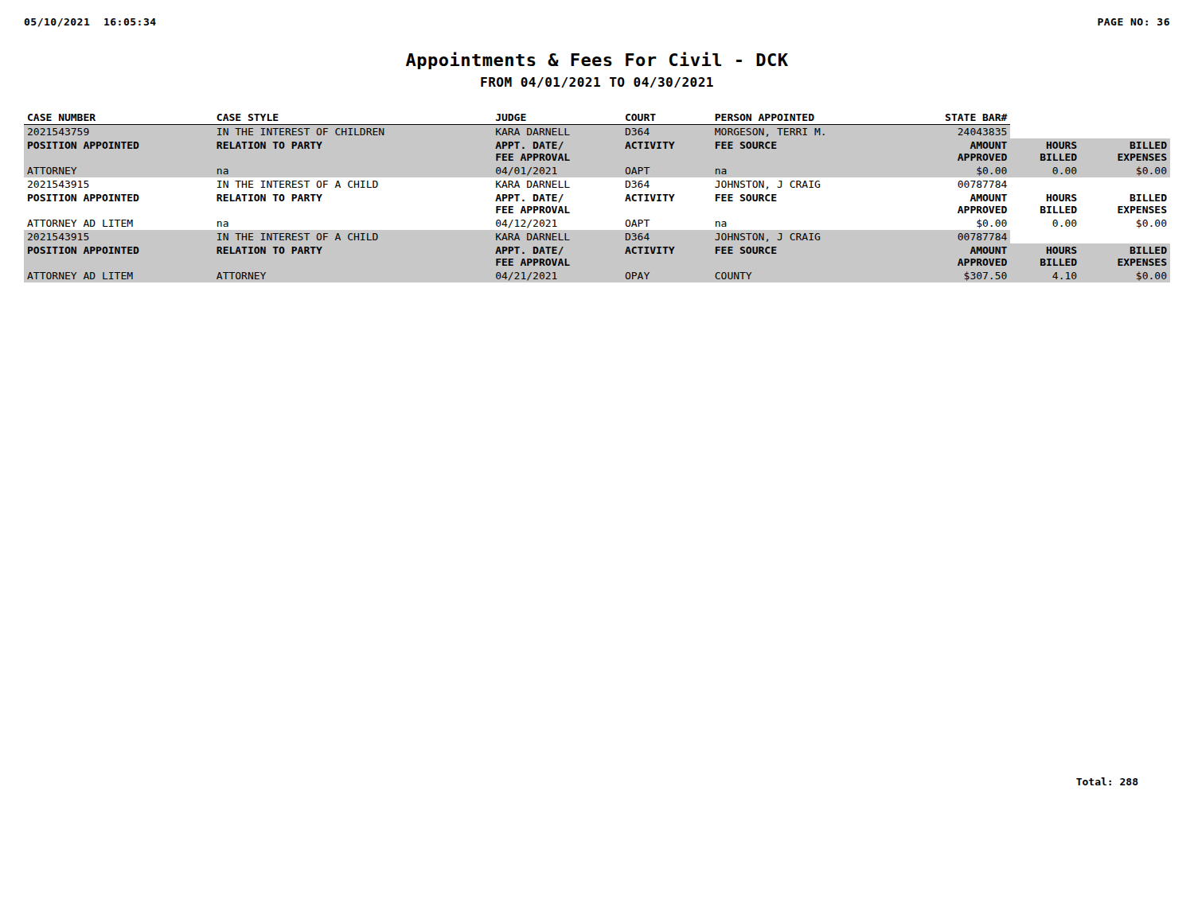05/10/2021 16:05:34 PAGE NO: 36
Appointments & Fees For Civil - DCK
FROM 04/01/2021 TO 04/30/2021
| CASE NUMBER | CASE STYLE | JUDGE | COURT | PERSON APPOINTED | STATE BAR# |
| --- | --- | --- | --- | --- | --- |
| 2021543759 | IN THE INTEREST OF CHILDREN | KARA DARNELL | D364 | MORGESON, TERRI M. | 24043835 |
| POSITION APPOINTED | RELATION TO PARTY | APPT. DATE/ FEE APPROVAL | ACTIVITY | FEE SOURCE | AMOUNT APPROVED | HOURS BILLED | BILLED EXPENSES |
| ATTORNEY | na | 04/01/2021 | OAPT | na | $0.00 | 0.00 | $0.00 |
| 2021543915 | IN THE INTEREST OF A CHILD | KARA DARNELL | D364 | JOHNSTON, J CRAIG | 00787784 |
| POSITION APPOINTED | RELATION TO PARTY | APPT. DATE/ FEE APPROVAL | ACTIVITY | FEE SOURCE | AMOUNT APPROVED | HOURS BILLED | BILLED EXPENSES |
| ATTORNEY AD LITEM | na | 04/12/2021 | OAPT | na | $0.00 | 0.00 | $0.00 |
| 2021543915 | IN THE INTEREST OF A CHILD | KARA DARNELL | D364 | JOHNSTON, J CRAIG | 00787784 |
| POSITION APPOINTED | RELATION TO PARTY | APPT. DATE/ FEE APPROVAL | ACTIVITY | FEE SOURCE | AMOUNT APPROVED | HOURS BILLED | BILLED EXPENSES |
| ATTORNEY AD LITEM | ATTORNEY | 04/21/2021 | OPAY | COUNTY | $307.50 | 4.10 | $0.00 |
Total: 288